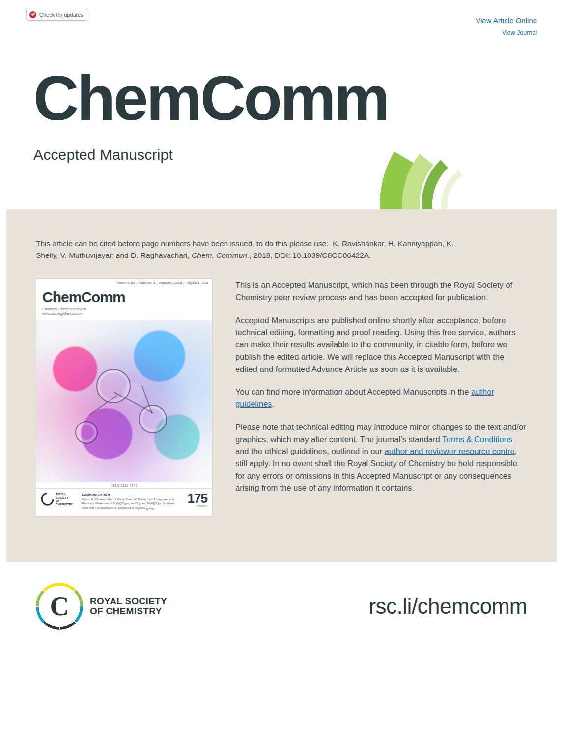Check for updates
View Article Online
View Journal
ChemComm
Accepted Manuscript
This article can be cited before page numbers have been issued, to do this please use: K. Ravishankar, H. Kanniyappan, K. Shelly, V. Muthuvijayan and D. Raghavachari, Chem. Commun., 2018, DOI: 10.1039/C8CC06422A.
Volume 52 | Number 1 | January 2016 | Pages 1–216
ChemComm
Chemical Communications
www.rsc.org/chemcomm
ISSN 1359-7345
ROYAL SOCIETY
OF CHEMISTRY
COMMUNICATION Marion M. Chrétien, Marc J. Bach, Josep M. Poblet, Luis Echegoyen et al.
Reactivity differences of Sc3N@C80-Ih and D5h and M3N@C80: Synthesis of the first methanofullerene derivatives of M3N@C80-D5h
175
YEARS
This is an Accepted Manuscript, which has been through the Royal Society of Chemistry peer review process and has been accepted for publication.
Accepted Manuscripts are published online shortly after acceptance, before technical editing, formatting and proof reading. Using this free service, authors can make their results available to the community, in citable form, before we publish the edited article. We will replace this Accepted Manuscript with the edited and formatted Advance Article as soon as it is available.
You can find more information about Accepted Manuscripts in the author guidelines.
Please note that technical editing may introduce minor changes to the text and/or graphics, which may alter content. The journal’s standard Terms & Conditions and the ethical guidelines, outlined in our author and reviewer resource centre, still apply. In no event shall the Royal Society of Chemistry be held responsible for any errors or omissions in this Accepted Manuscript or any consequences arising from the use of any information it contains.
C
ROYAL SOCIETY OF CHEMISTRY
rsc.li/chemcomm